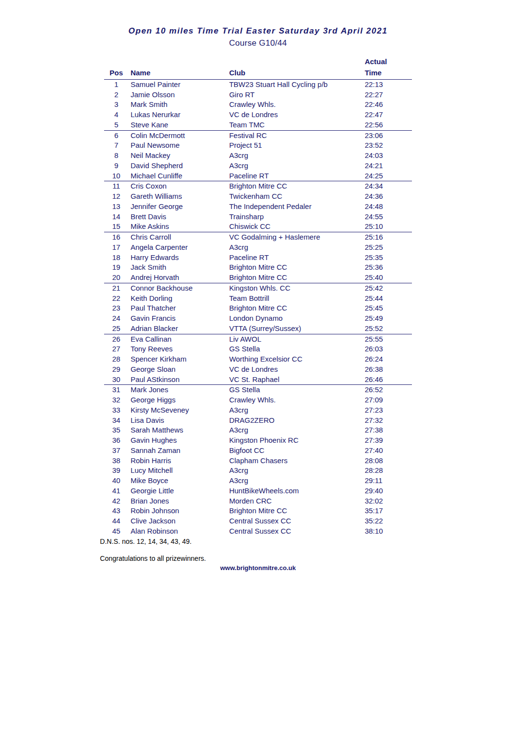Open 10 miles Time Trial Easter Saturday 3rd April 2021
Course G10/44
| | | | Actual |
| --- | --- | --- | --- |
| Pos | Name | Club | Time |
| 1 | Samuel Painter | TBW23 Stuart Hall Cycling p/b | 22:13 |
| 2 | Jamie Olsson | Giro RT | 22:27 |
| 3 | Mark Smith | Crawley Whls. | 22:46 |
| 4 | Lukas Nerurkar | VC de Londres | 22:47 |
| 5 | Steve Kane | Team TMC | 22:56 |
| 6 | Colin McDermott | Festival RC | 23:06 |
| 7 | Paul Newsome | Project 51 | 23:52 |
| 8 | Neil Mackey | A3crg | 24:03 |
| 9 | David Shepherd | A3crg | 24:21 |
| 10 | Michael Cunliffe | Paceline RT | 24:25 |
| 11 | Cris Coxon | Brighton Mitre CC | 24:34 |
| 12 | Gareth Williams | Twickenham CC | 24:36 |
| 13 | Jennifer George | The Independent Pedaler | 24:48 |
| 14 | Brett Davis | Trainsharp | 24:55 |
| 15 | Mike Askins | Chiswick CC | 25:10 |
| 16 | Chris Carroll | VC Godalming + Haslemere | 25:16 |
| 17 | Angela Carpenter | A3crg | 25:25 |
| 18 | Harry Edwards | Paceline RT | 25:35 |
| 19 | Jack Smith | Brighton Mitre CC | 25:36 |
| 20 | Andrej Horvath | Brighton Mitre CC | 25:40 |
| 21 | Connor Backhouse | Kingston Whls. CC | 25:42 |
| 22 | Keith Dorling | Team Bottrill | 25:44 |
| 23 | Paul Thatcher | Brighton Mitre CC | 25:45 |
| 24 | Gavin Francis | London Dynamo | 25:49 |
| 25 | Adrian Blacker | VTTA (Surrey/Sussex) | 25:52 |
| 26 | Eva Callinan | Liv AWOL | 25:55 |
| 27 | Tony Reeves | GS Stella | 26:03 |
| 28 | Spencer Kirkham | Worthing Excelsior CC | 26:24 |
| 29 | George Sloan | VC de Londres | 26:38 |
| 30 | Paul AStkinson | VC St. Raphael | 26:46 |
| 31 | Mark Jones | GS Stella | 26:52 |
| 32 | George Higgs | Crawley Whls. | 27:09 |
| 33 | Kirsty McSeveney | A3crg | 27:23 |
| 34 | Lisa Davis | DRAG2ZERO | 27:32 |
| 35 | Sarah Matthews | A3crg | 27:38 |
| 36 | Gavin Hughes | Kingston Phoenix RC | 27:39 |
| 37 | Sannah Zaman | Bigfoot CC | 27:40 |
| 38 | Robin Harris | Clapham Chasers | 28:08 |
| 39 | Lucy Mitchell | A3crg | 28:28 |
| 40 | Mike Boyce | A3crg | 29:11 |
| 41 | Georgie Little | HuntBikeWheels.com | 29:40 |
| 42 | Brian Jones | Morden CRC | 32:02 |
| 43 | Robin Johnson | Brighton Mitre CC | 35:17 |
| 44 | Clive Jackson | Central Sussex CC | 35:22 |
| 45 | Alan Robinson | Central Sussex CC | 38:10 |
D.N.S. nos. 12, 14, 34, 43, 49.
Congratulations to all prizewinners.
www.brightonmitre.co.uk